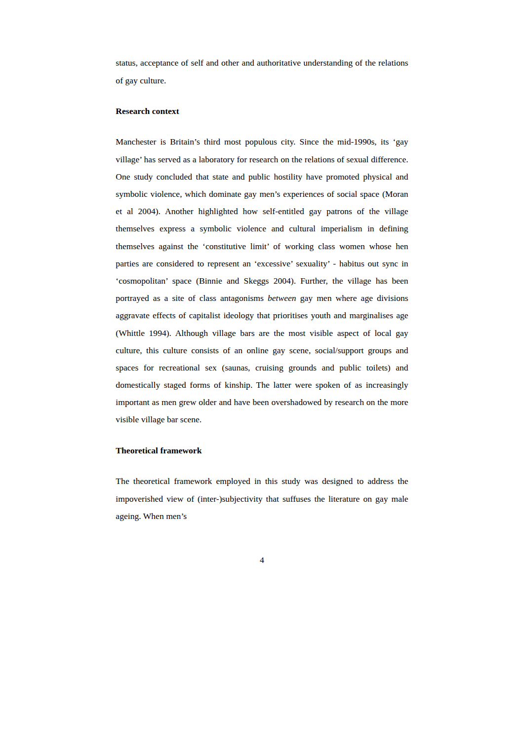status, acceptance of self and other and authoritative understanding of the relations of gay culture.
Research context
Manchester is Britain’s third most populous city. Since the mid-1990s, its ‘gay village’ has served as a laboratory for research on the relations of sexual difference. One study concluded that state and public hostility have promoted physical and symbolic violence, which dominate gay men’s experiences of social space (Moran et al 2004). Another highlighted how self-entitled gay patrons of the village themselves express a symbolic violence and cultural imperialism in defining themselves against the ‘constitutive limit’ of working class women whose hen parties are considered to represent an ‘excessive’ sexuality’ - habitus out sync in ‘cosmopolitan’ space (Binnie and Skeggs 2004). Further, the village has been portrayed as a site of class antagonisms between gay men where age divisions aggravate effects of capitalist ideology that prioritises youth and marginalises age (Whittle 1994). Although village bars are the most visible aspect of local gay culture, this culture consists of an online gay scene, social/support groups and spaces for recreational sex (saunas, cruising grounds and public toilets) and domestically staged forms of kinship. The latter were spoken of as increasingly important as men grew older and have been overshadowed by research on the more visible village bar scene.
Theoretical framework
The theoretical framework employed in this study was designed to address the impoverished view of (inter-)subjectivity that suffuses the literature on gay male ageing. When men’s
4